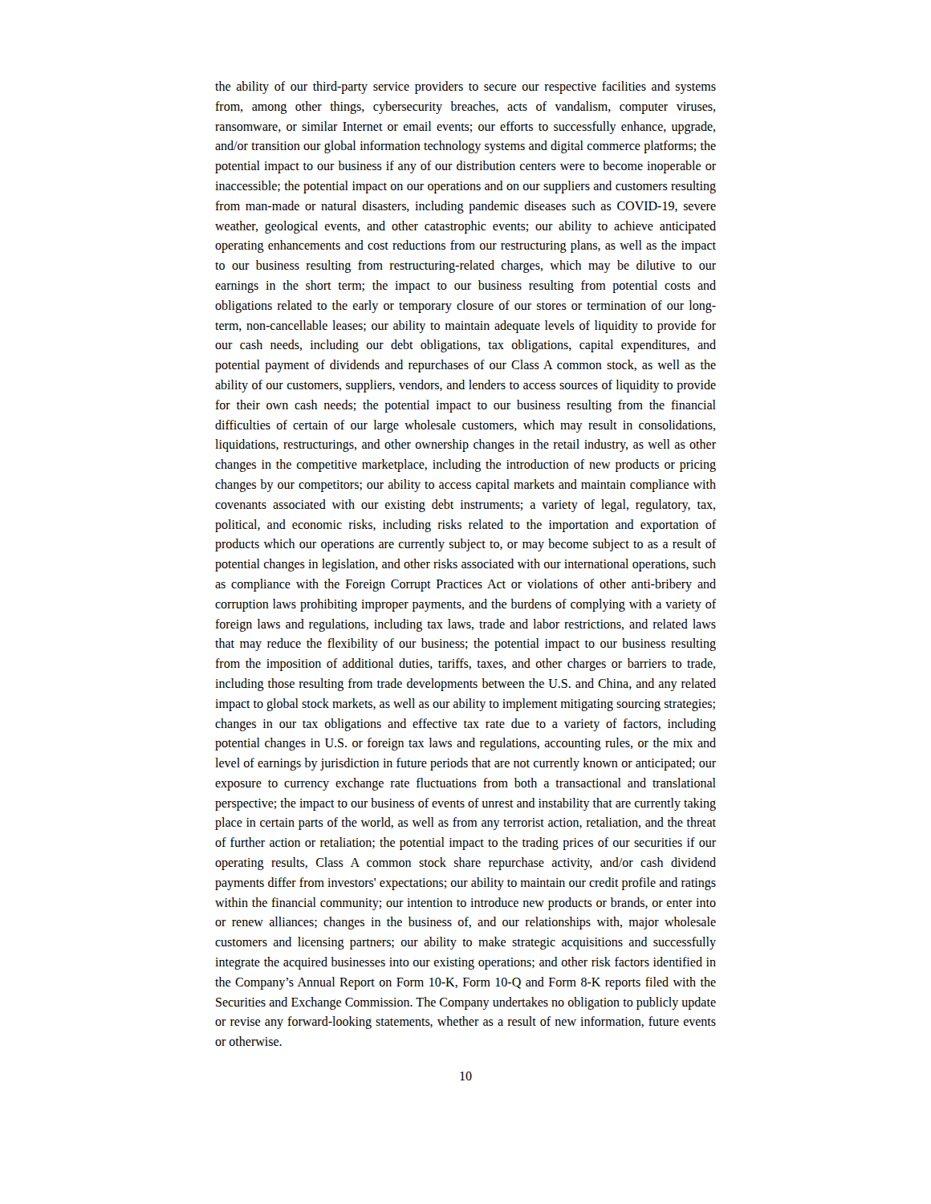the ability of our third-party service providers to secure our respective facilities and systems from, among other things, cybersecurity breaches, acts of vandalism, computer viruses, ransomware, or similar Internet or email events; our efforts to successfully enhance, upgrade, and/or transition our global information technology systems and digital commerce platforms; the potential impact to our business if any of our distribution centers were to become inoperable or inaccessible; the potential impact on our operations and on our suppliers and customers resulting from man-made or natural disasters, including pandemic diseases such as COVID-19, severe weather, geological events, and other catastrophic events; our ability to achieve anticipated operating enhancements and cost reductions from our restructuring plans, as well as the impact to our business resulting from restructuring-related charges, which may be dilutive to our earnings in the short term; the impact to our business resulting from potential costs and obligations related to the early or temporary closure of our stores or termination of our long-term, non-cancellable leases; our ability to maintain adequate levels of liquidity to provide for our cash needs, including our debt obligations, tax obligations, capital expenditures, and potential payment of dividends and repurchases of our Class A common stock, as well as the ability of our customers, suppliers, vendors, and lenders to access sources of liquidity to provide for their own cash needs; the potential impact to our business resulting from the financial difficulties of certain of our large wholesale customers, which may result in consolidations, liquidations, restructurings, and other ownership changes in the retail industry, as well as other changes in the competitive marketplace, including the introduction of new products or pricing changes by our competitors; our ability to access capital markets and maintain compliance with covenants associated with our existing debt instruments; a variety of legal, regulatory, tax, political, and economic risks, including risks related to the importation and exportation of products which our operations are currently subject to, or may become subject to as a result of potential changes in legislation, and other risks associated with our international operations, such as compliance with the Foreign Corrupt Practices Act or violations of other anti-bribery and corruption laws prohibiting improper payments, and the burdens of complying with a variety of foreign laws and regulations, including tax laws, trade and labor restrictions, and related laws that may reduce the flexibility of our business; the potential impact to our business resulting from the imposition of additional duties, tariffs, taxes, and other charges or barriers to trade, including those resulting from trade developments between the U.S. and China, and any related impact to global stock markets, as well as our ability to implement mitigating sourcing strategies; changes in our tax obligations and effective tax rate due to a variety of factors, including potential changes in U.S. or foreign tax laws and regulations, accounting rules, or the mix and level of earnings by jurisdiction in future periods that are not currently known or anticipated; our exposure to currency exchange rate fluctuations from both a transactional and translational perspective; the impact to our business of events of unrest and instability that are currently taking place in certain parts of the world, as well as from any terrorist action, retaliation, and the threat of further action or retaliation; the potential impact to the trading prices of our securities if our operating results, Class A common stock share repurchase activity, and/or cash dividend payments differ from investors' expectations; our ability to maintain our credit profile and ratings within the financial community; our intention to introduce new products or brands, or enter into or renew alliances; changes in the business of, and our relationships with, major wholesale customers and licensing partners; our ability to make strategic acquisitions and successfully integrate the acquired businesses into our existing operations; and other risk factors identified in the Company’s Annual Report on Form 10-K, Form 10-Q and Form 8-K reports filed with the Securities and Exchange Commission. The Company undertakes no obligation to publicly update or revise any forward-looking statements, whether as a result of new information, future events or otherwise.
10